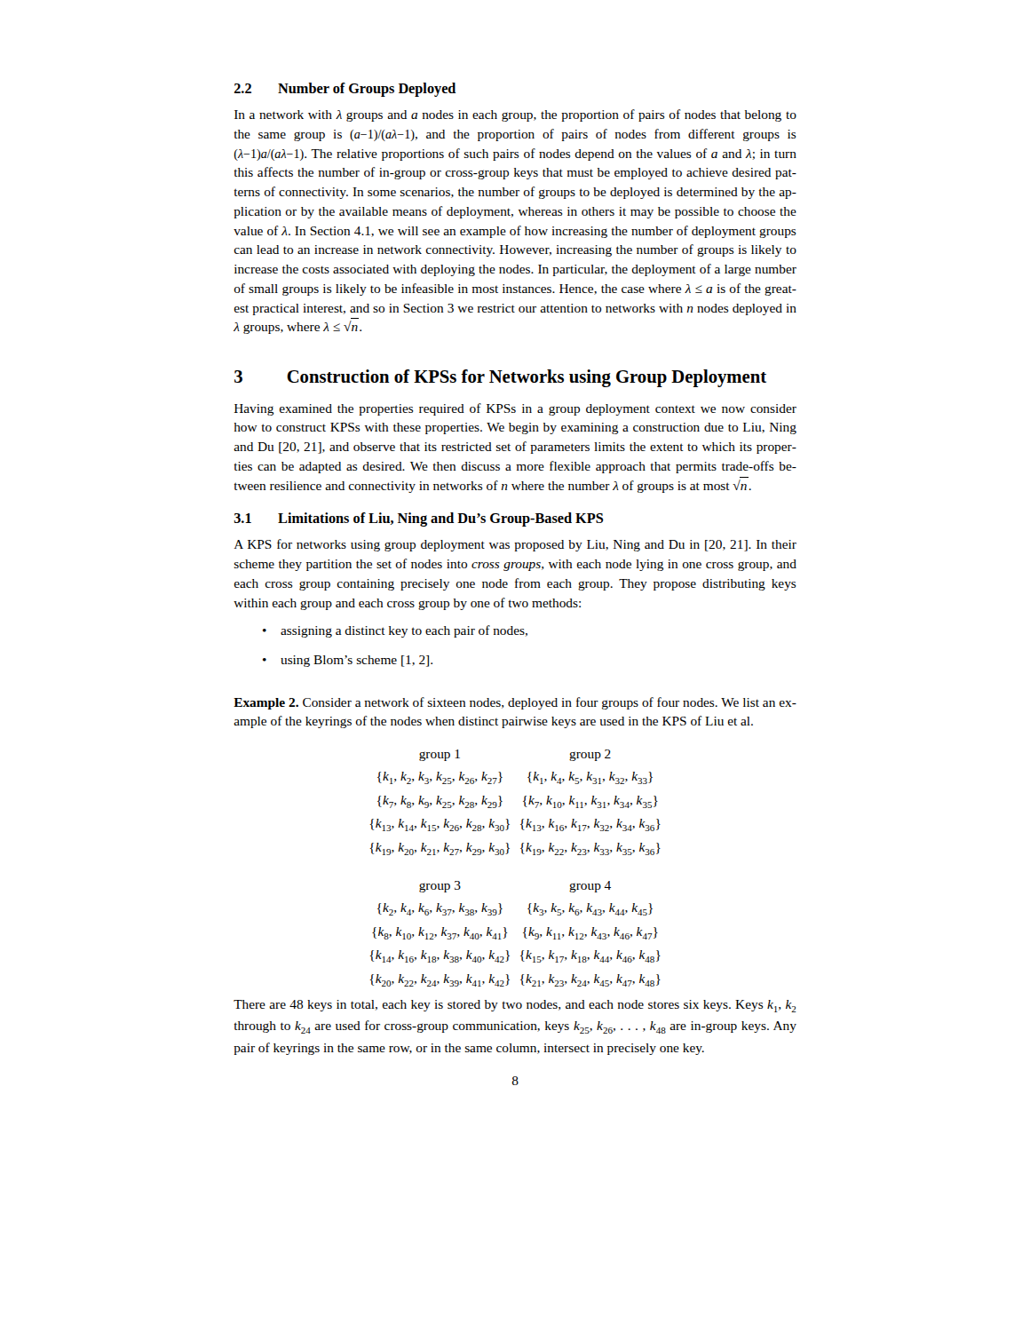2.2 Number of Groups Deployed
In a network with λ groups and a nodes in each group, the proportion of pairs of nodes that belong to the same group is (a−1)/(aλ−1), and the proportion of pairs of nodes from different groups is (λ−1)a/(aλ−1). The relative proportions of such pairs of nodes depend on the values of a and λ; in turn this affects the number of in-group or cross-group keys that must be employed to achieve desired patterns of connectivity. In some scenarios, the number of groups to be deployed is determined by the application or by the available means of deployment, whereas in others it may be possible to choose the value of λ. In Section 4.1, we will see an example of how increasing the number of deployment groups can lead to an increase in network connectivity. However, increasing the number of groups is likely to increase the costs associated with deploying the nodes. In particular, the deployment of a large number of small groups is likely to be infeasible in most instances. Hence, the case where λ ≤ a is of the greatest practical interest, and so in Section 3 we restrict our attention to networks with n nodes deployed in λ groups, where λ ≤ √n.
3 Construction of KPSs for Networks using Group Deployment
Having examined the properties required of KPSs in a group deployment context we now consider how to construct KPSs with these properties. We begin by examining a construction due to Liu, Ning and Du [20, 21], and observe that its restricted set of parameters limits the extent to which its properties can be adapted as desired. We then discuss a more flexible approach that permits trade-offs between resilience and connectivity in networks of n where the number λ of groups is at most √n.
3.1 Limitations of Liu, Ning and Du’s Group-Based KPS
A KPS for networks using group deployment was proposed by Liu, Ning and Du in [20, 21]. In their scheme they partition the set of nodes into cross groups, with each node lying in one cross group, and each cross group containing precisely one node from each group. They propose distributing keys within each group and each cross group by one of two methods:
assigning a distinct key to each pair of nodes,
using Blom’s scheme [1, 2].
Example 2. Consider a network of sixteen nodes, deployed in four groups of four nodes. We list an example of the keyrings of the nodes when distinct pairwise keys are used in the KPS of Liu et al.
| group 1 | group 2 |
| { k 1 , k 2 , k 3 , k 25 , k 26 , k 27 } | { k 1 , k 4 , k 5 , k 31 , k 32 , k 33 } |
| { k 7 , k 8 , k 9 , k 25 , k 28 , k 29 } | { k 7 , k 10 , k 11 , k 31 , k 34 , k 35 } |
| { k 13 , k 14 , k 15 , k 26 , k 28 , k 30 } | { k 13 , k 16 , k 17 , k 32 , k 34 , k 36 } |
| { k 19 , k 20 , k 21 , k 27 , k 29 , k 30 } | { k 19 , k 22 , k 23 , k 33 , k 35 , k 36 } |
| group 3 | group 4 |
| { k 2 , k 4 , k 6 , k 37 , k 38 , k 39 } | { k 3 , k 5 , k 6 , k 43 , k 44 , k 45 } |
| { k 8 , k 10 , k 12 , k 37 , k 40 , k 41 } | { k 9 , k 11 , k 12 , k 43 , k 46 , k 47 } |
| { k 14 , k 16 , k 18 , k 38 , k 40 , k 42 } | { k 15 , k 17 , k 18 , k 44 , k 46 , k 48 } |
| { k 20 , k 22 , k 24 , k 39 , k 41 , k 42 } | { k 21 , k 23 , k 24 , k 45 , k 47 , k 48 } |
There are 48 keys in total, each key is stored by two nodes, and each node stores six keys. Keys k1, k2 through to k24 are used for cross-group communication, keys k25, k26, . . . , k48 are in-group keys. Any pair of keyrings in the same row, or in the same column, intersect in precisely one key.
8